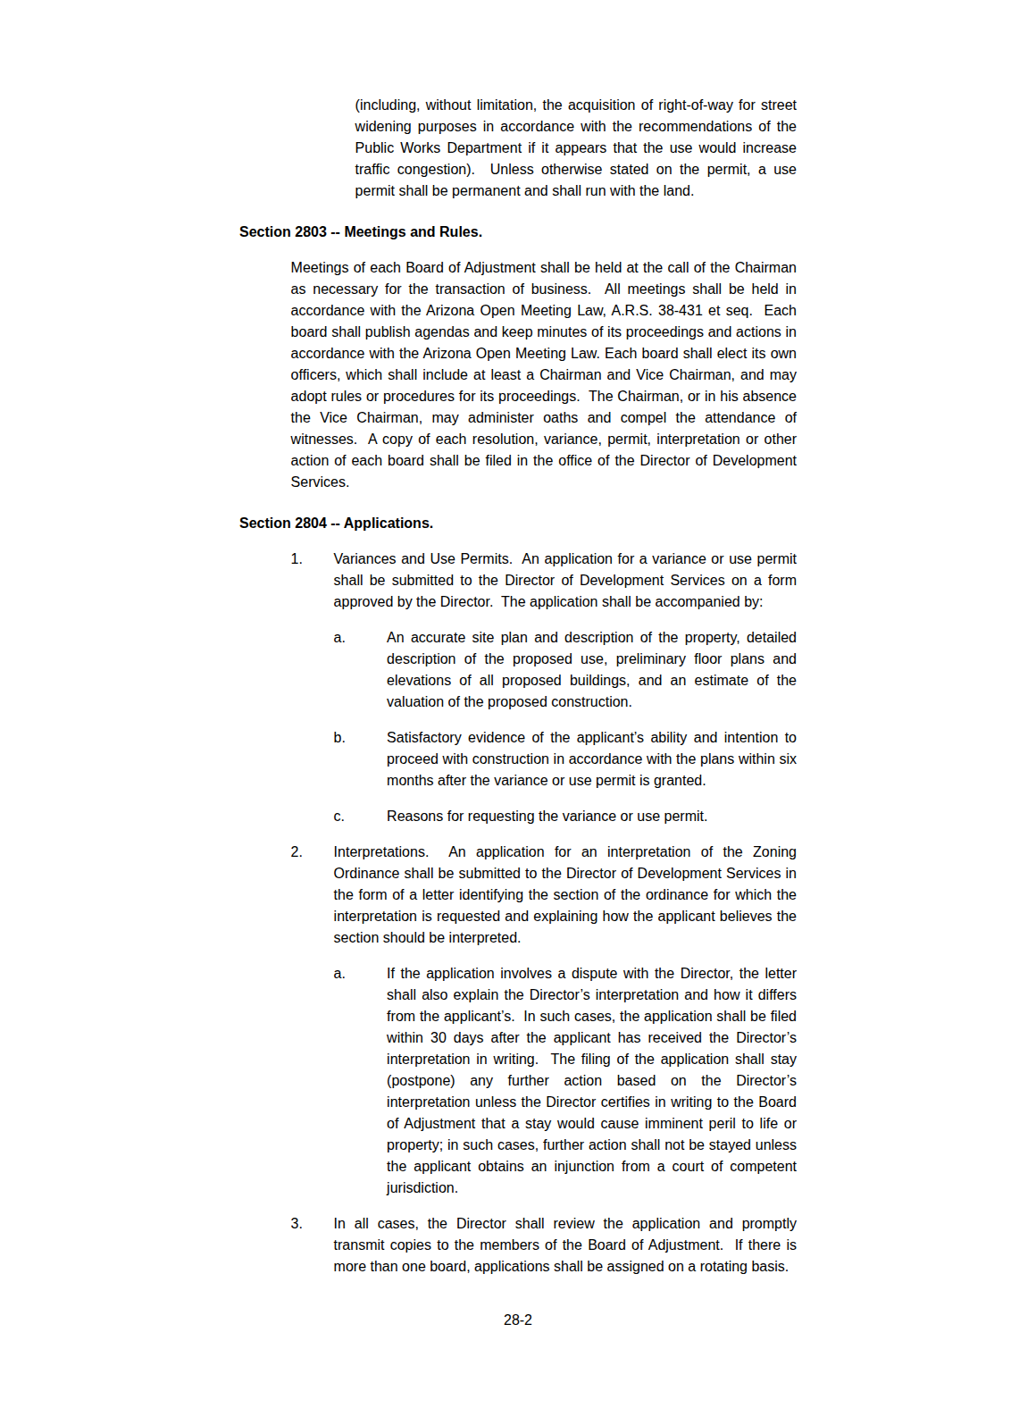(including, without limitation, the acquisition of right-of-way for street widening purposes in accordance with the recommendations of the Public Works Department if it appears that the use would increase traffic congestion). Unless otherwise stated on the permit, a use permit shall be permanent and shall run with the land.
Section 2803 -- Meetings and Rules.
Meetings of each Board of Adjustment shall be held at the call of the Chairman as necessary for the transaction of business. All meetings shall be held in accordance with the Arizona Open Meeting Law, A.R.S. 38-431 et seq. Each board shall publish agendas and keep minutes of its proceedings and actions in accordance with the Arizona Open Meeting Law. Each board shall elect its own officers, which shall include at least a Chairman and Vice Chairman, and may adopt rules or procedures for its proceedings. The Chairman, or in his absence the Vice Chairman, may administer oaths and compel the attendance of witnesses. A copy of each resolution, variance, permit, interpretation or other action of each board shall be filed in the office of the Director of Development Services.
Section 2804 -- Applications.
1.
Variances and Use Permits. An application for a variance or use permit shall be submitted to the Director of Development Services on a form approved by the Director. The application shall be accompanied by:
a.
An accurate site plan and description of the property, detailed description of the proposed use, preliminary floor plans and elevations of all proposed buildings, and an estimate of the valuation of the proposed construction.
b.
Satisfactory evidence of the applicant’s ability and intention to proceed with construction in accordance with the plans within six months after the variance or use permit is granted.
c.
Reasons for requesting the variance or use permit.
2.
Interpretations. An application for an interpretation of the Zoning Ordinance shall be submitted to the Director of Development Services in the form of a letter identifying the section of the ordinance for which the interpretation is requested and explaining how the applicant believes the section should be interpreted.
a.
If the application involves a dispute with the Director, the letter shall also explain the Director’s interpretation and how it differs from the applicant’s. In such cases, the application shall be filed within 30 days after the applicant has received the Director’s interpretation in writing. The filing of the application shall stay (postpone) any further action based on the Director’s interpretation unless the Director certifies in writing to the Board of Adjustment that a stay would cause imminent peril to life or property; in such cases, further action shall not be stayed unless the applicant obtains an injunction from a court of competent jurisdiction.
3.
In all cases, the Director shall review the application and promptly transmit copies to the members of the Board of Adjustment. If there is more than one board, applications shall be assigned on a rotating basis.
28-2